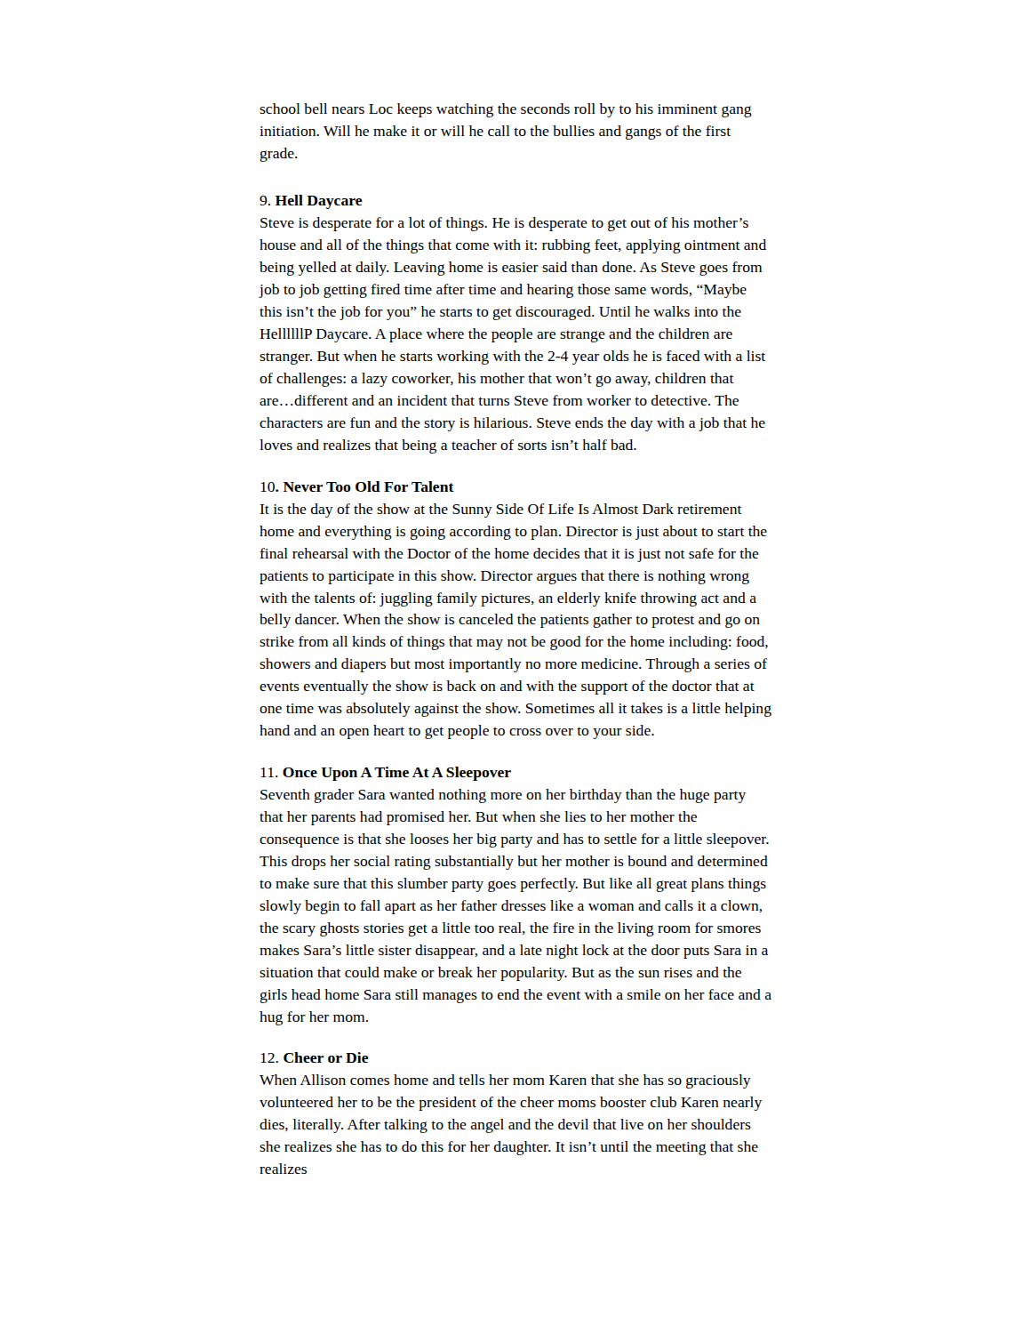school bell nears Loc keeps watching the seconds roll by to his imminent gang initiation. Will he make it or will he call to the bullies and gangs of the first grade.
9. Hell Daycare
Steve is desperate for a lot of things. He is desperate to get out of his mother’s house and all of the things that come with it: rubbing feet, applying ointment and being yelled at daily. Leaving home is easier said than done. As Steve goes from job to job getting fired time after time and hearing those same words, “Maybe this isn’t the job for you” he starts to get discouraged. Until he walks into the HellllllP Daycare. A place where the people are strange and the children are stranger. But when he starts working with the 2-4 year olds he is faced with a list of challenges: a lazy coworker, his mother that won’t go away, children that are…different and an incident that turns Steve from worker to detective. The characters are fun and the story is hilarious. Steve ends the day with a job that he loves and realizes that being a teacher of sorts isn’t half bad.
10. Never Too Old For Talent
It is the day of the show at the Sunny Side Of Life Is Almost Dark retirement home and everything is going according to plan. Director is just about to start the final rehearsal with the Doctor of the home decides that it is just not safe for the patients to participate in this show. Director argues that there is nothing wrong with the talents of: juggling family pictures, an elderly knife throwing act and a belly dancer. When the show is canceled the patients gather to protest and go on strike from all kinds of things that may not be good for the home including: food, showers and diapers but most importantly no more medicine. Through a series of events eventually the show is back on and with the support of the doctor that at one time was absolutely against the show. Sometimes all it takes is a little helping hand and an open heart to get people to cross over to your side.
11. Once Upon A Time At A Sleepover
Seventh grader Sara wanted nothing more on her birthday than the huge party that her parents had promised her. But when she lies to her mother the consequence is that she looses her big party and has to settle for a little sleepover. This drops her social rating substantially but her mother is bound and determined to make sure that this slumber party goes perfectly. But like all great plans things slowly begin to fall apart as her father dresses like a woman and calls it a clown, the scary ghosts stories get a little too real, the fire in the living room for smores makes Sara’s little sister disappear, and a late night lock at the door puts Sara in a situation that could make or break her popularity. But as the sun rises and the girls head home Sara still manages to end the event with a smile on her face and a hug for her mom.
12. Cheer or Die
When Allison comes home and tells her mom Karen that she has so graciously volunteered her to be the president of the cheer moms booster club Karen nearly dies, literally. After talking to the angel and the devil that live on her shoulders she realizes she has to do this for her daughter. It isn’t until the meeting that she realizes